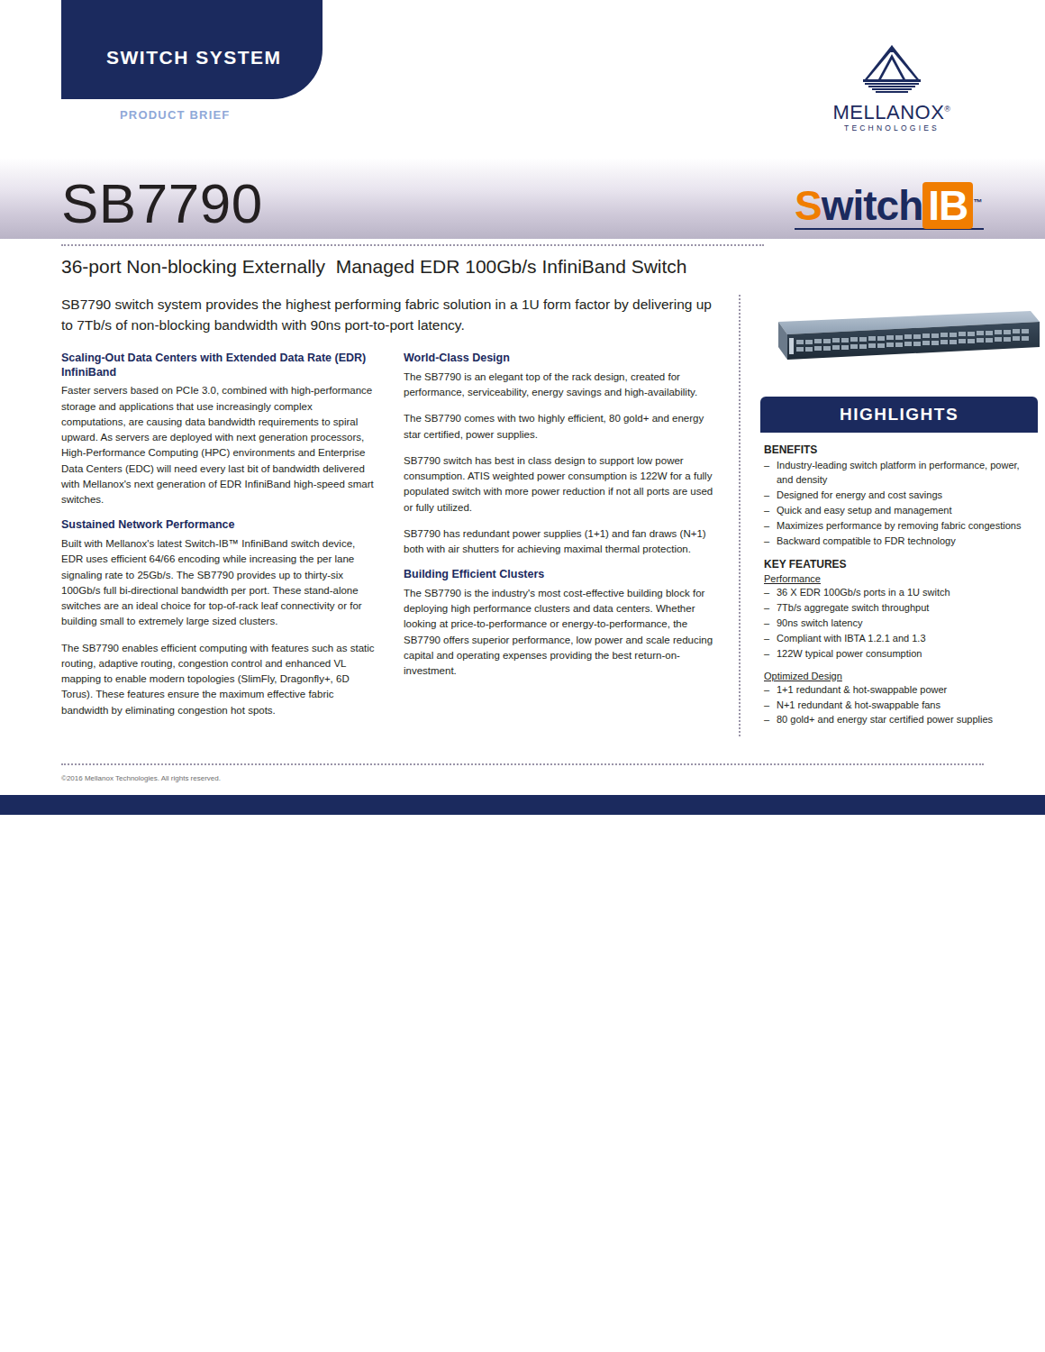SWITCH SYSTEM
PRODUCT BRIEF
MELLANOX®
TECHNOLOGIES
SB7790
36-port Non-blocking Externally Managed EDR 100Gb/s InfiniBand Switch
Switch IB™
SB7790 switch system provides the highest performing fabric solution in a 1U form factor by delivering up to 7Tb/s of non-blocking bandwidth with 90ns port-to-port latency.
Scaling-Out Data Centers with Extended Data Rate (EDR) InfiniBand
Faster servers based on PCIe 3.0, combined with high-performance storage and applications that use increasingly complex computations, are causing data bandwidth requirements to spiral upward. As servers are deployed with next generation processors, High-Performance Computing (HPC) environments and Enterprise Data Centers (EDC) will need every last bit of bandwidth delivered with Mellanox's next generation of EDR InfiniBand high-speed smart switches.
Sustained Network Performance
Built with Mellanox's latest Switch-IB™ InfiniBand switch device, EDR uses efficient 64/66 encoding while increasing the per lane signaling rate to 25Gb/s. The SB7790 provides up to thirty-six 100Gb/s full bi-directional bandwidth per port. These stand-alone switches are an ideal choice for top-of-rack leaf connectivity or for building small to extremely large sized clusters.
The SB7790 enables efficient computing with features such as static routing, adaptive routing, congestion control and enhanced VL mapping to enable modern topologies (SlimFly, Dragonfly+, 6D Torus). These features ensure the maximum effective fabric bandwidth by eliminating congestion hot spots.
World-Class Design
The SB7790 is an elegant top of the rack design, created for performance, serviceability, energy savings and high-availability.
The SB7790 comes with two highly efficient, 80 gold+ and energy star certified, power supplies.
SB7790 switch has best in class design to support low power consumption. ATIS weighted power consumption is 122W for a fully populated switch with more power reduction if not all ports are used or fully utilized.
SB7790 has redundant power supplies (1+1) and fan draws (N+1) both with air shutters for achieving maximal thermal protection.
Building Efficient Clusters
The SB7790 is the industry's most cost-effective building block for deploying high performance clusters and data centers. Whether looking at price-to-performance or energy-to-performance, the SB7790 offers superior performance, low power and scale reducing capital and operating expenses providing the best return-on-investment.
HIGHLIGHTS
BENEFITS
Industry-leading switch platform in performance, power, and density
Designed for energy and cost savings
Quick and easy setup and management
Maximizes performance by removing fabric congestions
Backward compatible to FDR technology
KEY FEATURES
Performance
36 X EDR 100Gb/s ports in a 1U switch
7Tb/s aggregate switch throughput
90ns switch latency
Compliant with IBTA 1.2.1 and 1.3
122W typical power consumption
Optimized Design
1+1 redundant & hot-swappable power
N+1 redundant & hot-swappable fans
80 gold+ and energy star certified power supplies
©2016 Mellanox Technologies. All rights reserved.